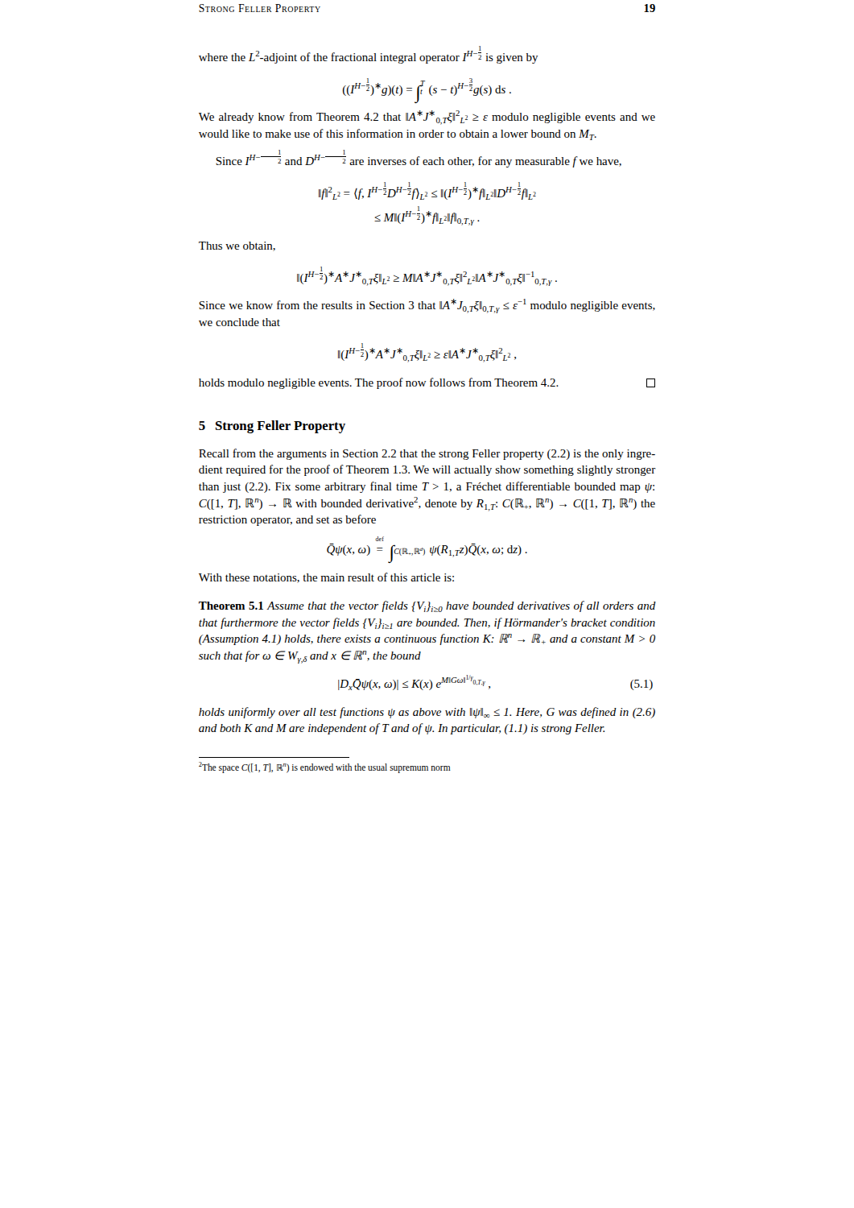Strong Feller Property 19
where the L2-adjoint of the fractional integral operator IH−12 is given by
((IH−12)∗g)(t) = ∫Tt (s − t)H−32g(s) ds .
We already know from Theorem 4.2 that ‖A∗J∗0,Tξ‖2L2 ≥ ε modulo negligible events and we would like to make use of this information in order to obtain a lower bound on MT.
Since IH−12 and DH−12 are inverses of each other, for any measurable f we have,
‖f‖2L2 = ⟨f, IH−12DH−12f⟩L2 ≤ ‖(IH−12)∗f‖L2‖DH−12f‖L2 ≤ M‖(IH−12)∗f‖L2‖f‖0,T,γ .
Thus we obtain,
‖(IH−12)∗A∗J∗0,Tξ‖L2 ≥ M‖A∗J∗0,Tξ‖2L2‖A∗J∗0,Tξ‖−10,T,γ .
Since we know from the results in Section 3 that ‖A∗J0,Tξ‖0,T,γ ≤ ε−1 modulo negligible events, we conclude that
‖(IH−12)∗A∗J∗0,Tξ‖L2 ≥ ε‖A∗J∗0,Tξ‖2L2 ,
holds modulo negligible events. The proof now follows from Theorem 4.2.
5 Strong Feller Property
Recall from the arguments in Section 2.2 that the strong Feller property (2.2) is the only ingredient required for the proof of Theorem 1.3. We will actually show something slightly stronger than just (2.2). Fix some arbitrary final time T > 1, a Fréchet differentiable bounded map ψ: C([1, T], ℝn) → ℝ with bounded derivative2, denote by R1,T: C(ℝ+, ℝn) → C([1, T], ℝn) the restriction operator, and set as before
Q̄ψ(x, ω) def= ∫ C(ℝ+,ℝd) ψ(R1,Tz)Q̄(x, ω; dz) .
With these notations, the main result of this article is:
Theorem 5.1 Assume that the vector fields {Vi}i≥0 have bounded derivatives of all orders and that furthermore the vector fields {Vi}i≥1 are bounded. Then, if Hörmander's bracket condition (Assumption 4.1) holds, there exists a continuous function K: ℝn → ℝ+ and a constant M > 0 such that for ω ∈ Wγ,δ and x ∈ ℝn, the bound
(5.1) |DxQ̄ψ(x, ω)| ≤ K(x) eM‖Gω‖1/γ0,T,γ ,
holds uniformly over all test functions ψ as above with ‖ψ‖∞ ≤ 1. Here, G was defined in (2.6) and both K and M are independent of T and of ψ. In particular, (1.1) is strong Feller.
2The space C([1, T], ℝn) is endowed with the usual supremum norm